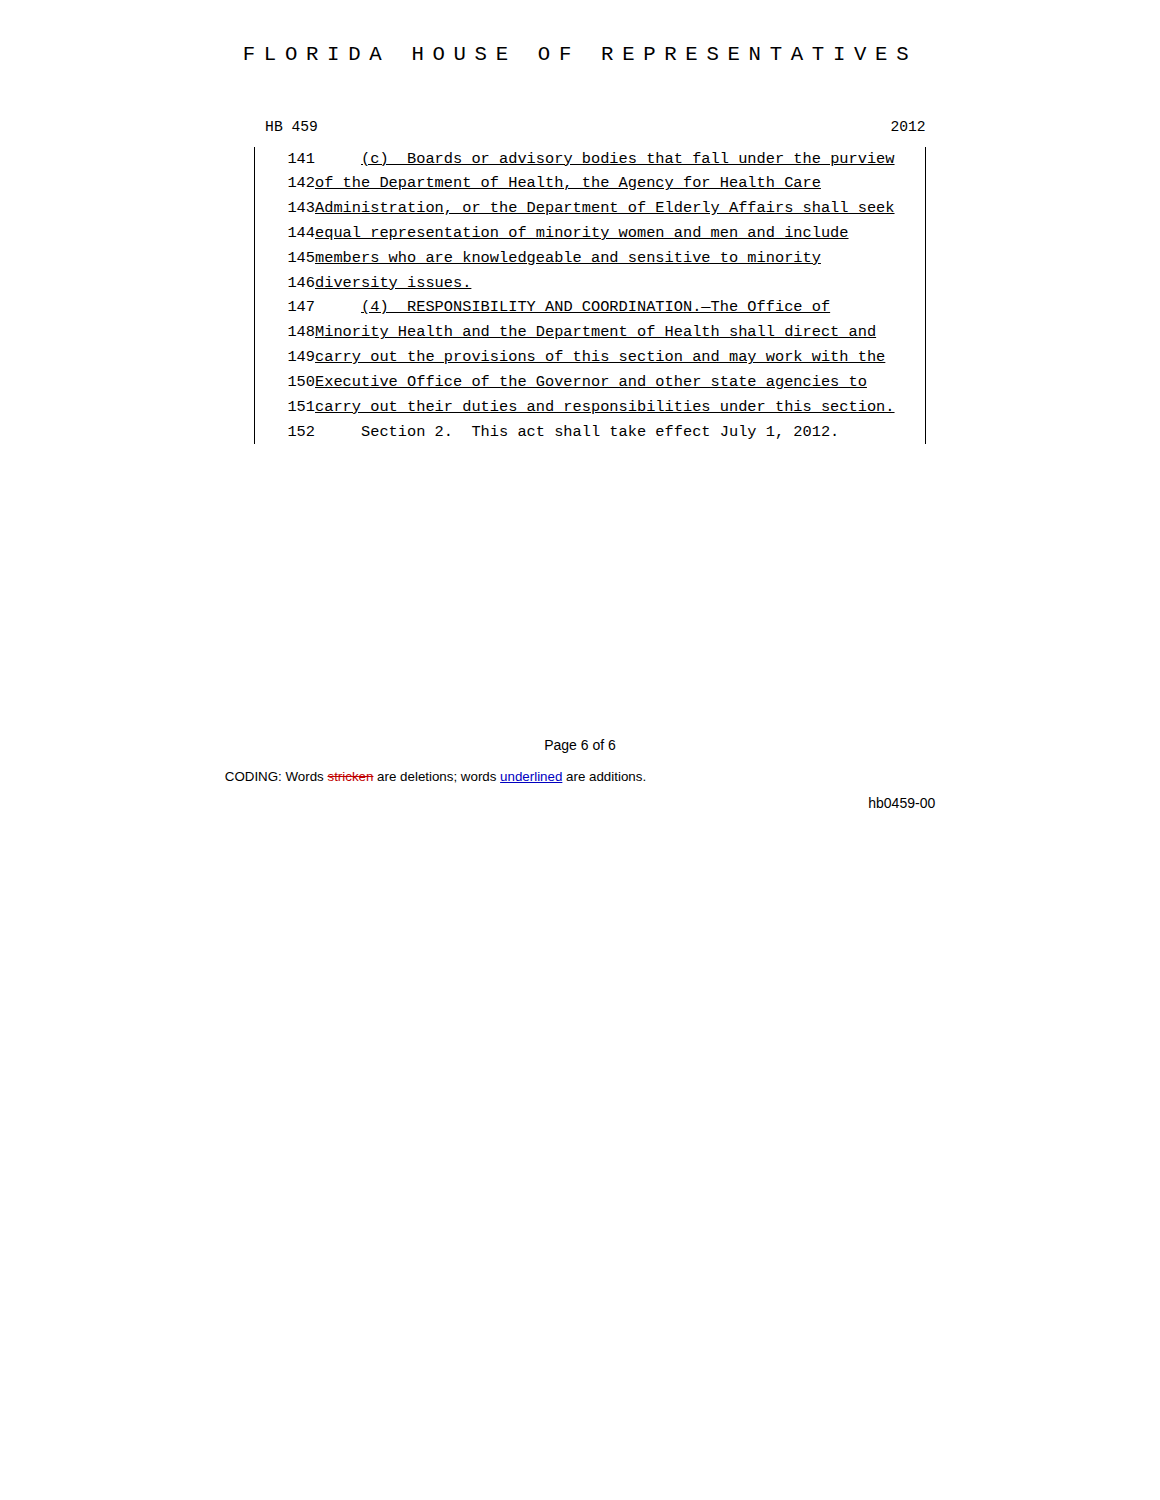FLORIDA HOUSE OF REPRESENTATIVES
HB 459 2012
| 141 | (c) Boards or advisory bodies that fall under the purview |
| 142 | of the Department of Health, the Agency for Health Care |
| 143 | Administration, or the Department of Elderly Affairs shall seek |
| 144 | equal representation of minority women and men and include |
| 145 | members who are knowledgeable and sensitive to minority |
| 146 | diversity issues. |
| 147 | (4) RESPONSIBILITY AND COORDINATION.—The Office of |
| 148 | Minority Health and the Department of Health shall direct and |
| 149 | carry out the provisions of this section and may work with the |
| 150 | Executive Office of the Governor and other state agencies to |
| 151 | carry out their duties and responsibilities under this section. |
| 152 | Section 2. This act shall take effect July 1, 2012. |
Page 6 of 6
CODING: Words stricken are deletions; words underlined are additions.
hb0459-00